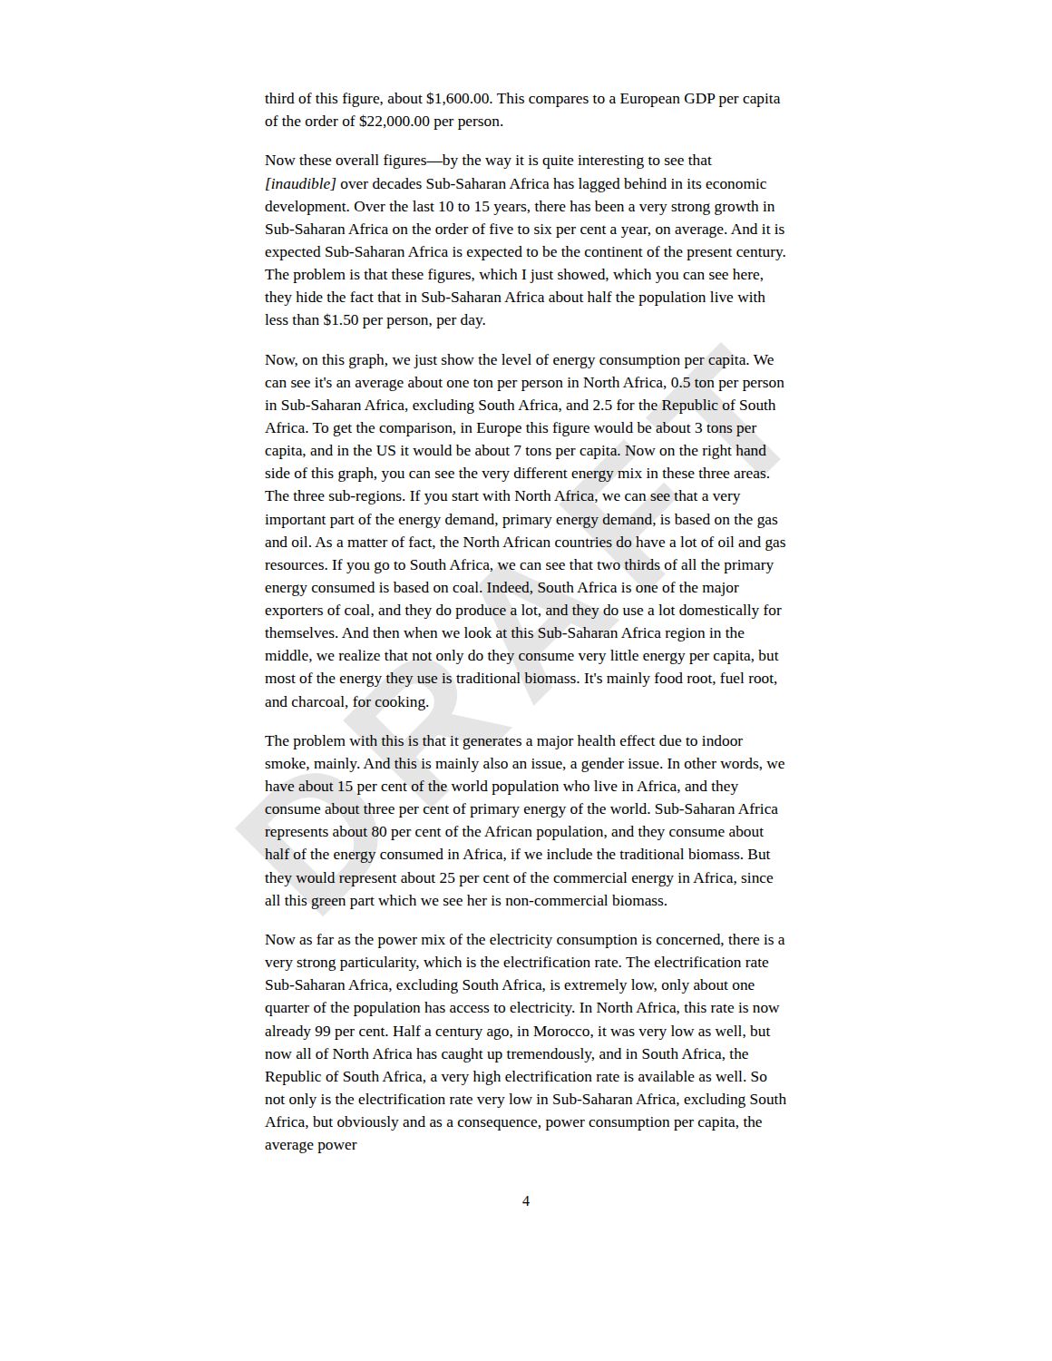DRAFT
third of this figure, about $1,600.00. This compares to a European GDP per capita of the order of $22,000.00 per person.
Now these overall figures—by the way it is quite interesting to see that [inaudible] over decades Sub-Saharan Africa has lagged behind in its economic development. Over the last 10 to 15 years, there has been a very strong growth in Sub-Saharan Africa on the order of five to six per cent a year, on average. And it is expected Sub-Saharan Africa is expected to be the continent of the present century. The problem is that these figures, which I just showed, which you can see here, they hide the fact that in Sub-Saharan Africa about half the population live with less than $1.50 per person, per day.
Now, on this graph, we just show the level of energy consumption per capita. We can see it's an average about one ton per person in North Africa, 0.5 ton per person in Sub-Saharan Africa, excluding South Africa, and 2.5 for the Republic of South Africa. To get the comparison, in Europe this figure would be about 3 tons per capita, and in the US it would be about 7 tons per capita. Now on the right hand side of this graph, you can see the very different energy mix in these three areas. The three sub-regions. If you start with North Africa, we can see that a very important part of the energy demand, primary energy demand, is based on the gas and oil. As a matter of fact, the North African countries do have a lot of oil and gas resources. If you go to South Africa, we can see that two thirds of all the primary energy consumed is based on coal. Indeed, South Africa is one of the major exporters of coal, and they do produce a lot, and they do use a lot domestically for themselves. And then when we look at this Sub-Saharan Africa region in the middle, we realize that not only do they consume very little energy per capita, but most of the energy they use is traditional biomass. It's mainly food root, fuel root, and charcoal, for cooking.
The problem with this is that it generates a major health effect due to indoor smoke, mainly. And this is mainly also an issue, a gender issue. In other words, we have about 15 per cent of the world population who live in Africa, and they consume about three per cent of primary energy of the world. Sub-Saharan Africa represents about 80 per cent of the African population, and they consume about half of the energy consumed in Africa, if we include the traditional biomass. But they would represent about 25 per cent of the commercial energy in Africa, since all this green part which we see her is non-commercial biomass.
Now as far as the power mix of the electricity consumption is concerned, there is a very strong particularity, which is the electrification rate. The electrification rate Sub-Saharan Africa, excluding South Africa, is extremely low, only about one quarter of the population has access to electricity. In North Africa, this rate is now already 99 per cent. Half a century ago, in Morocco, it was very low as well, but now all of North Africa has caught up tremendously, and in South Africa, the Republic of South Africa, a very high electrification rate is available as well. So not only is the electrification rate very low in Sub-Saharan Africa, excluding South Africa, but obviously and as a consequence, power consumption per capita, the average power
4